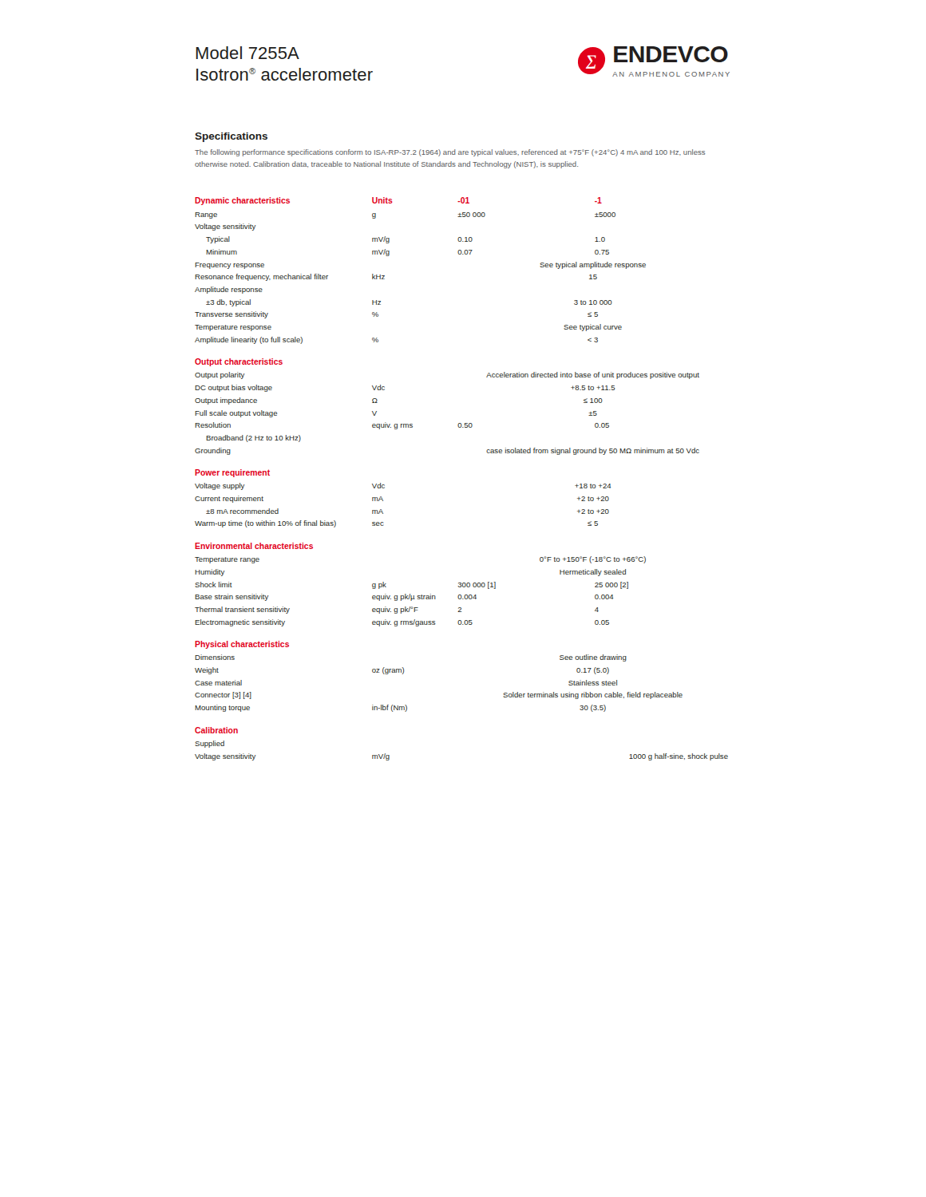Model 7255A
Isotron® accelerometer
∑
ENDEVCO
AN AMPHENOL COMPANY
Specifications
The following performance specifications conform to ISA-RP-37.2 (1964) and are typical values, referenced at +75°F (+24°C) 4 mA and 100 Hz, unless otherwise noted. Calibration data, traceable to National Institute of Standards and Technology (NIST), is supplied.
| Dynamic characteristics | Units | -01 | -1 |
| --- | --- | --- | --- |
| Range | g | ±50 000 | ±5000 |
| Voltage sensitivity | | | |
| Typical | mV/g | 0.10 | 1.0 |
| Minimum | mV/g | 0.07 | 0.75 |
| Frequency response | | See typical amplitude response |
| Resonance frequency, mechanical filter | kHz | 15 |
| Amplitude response | | | |
| ±3 db, typical | Hz | 3 to 10 000 |
| Transverse sensitivity | % | ≤ 5 |
| Temperature response | | See typical curve |
| Amplitude linearity (to full scale) | % | < 3 |
| Output characteristics |
| Output polarity | | Acceleration directed into base of unit produces positive output |
| DC output bias voltage | Vdc | +8.5 to +11.5 |
| Output impedance | Ω | ≤ 100 |
| Full scale output voltage | V | ±5 |
| Resolution | equiv. g rms | 0.50 | 0.05 |
| Broadband (2 Hz to 10 kHz) | | | |
| Grounding | | case isolated from signal ground by 50 MΩ minimum at 50 Vdc |
| Power requirement |
| Voltage supply | Vdc | +18 to +24 |
| Current requirement | mA | +2 to +20 |
| ±8 mA recommended | mA | +2 to +20 |
| Warm-up time (to within 10% of final bias) | sec | ≤ 5 |
| Environmental characteristics |
| Temperature range | | 0°F to +150°F (-18°C to +66°C) |
| Humidity | | Hermetically sealed |
| Shock limit | g pk | 300 000 [1] | 25 000 [2] |
| Base strain sensitivity | equiv. g pk/µ strain | 0.004 | 0.004 |
| Thermal transient sensitivity | equiv. g pk/°F | 2 | 4 |
| Electromagnetic sensitivity | equiv. g rms/gauss | 0.05 | 0.05 |
| Physical characteristics |
| Dimensions | | See outline drawing |
| Weight | oz (gram) | 0.17 (5.0) |
| Case material | | Stainless steel |
| Connector [3] [4] | | Solder terminals using ribbon cable, field replaceable |
| Mounting torque | in-lbf (Nm) | 30 (3.5) |
| Calibration |
| Supplied | | | |
| Voltage sensitivity | mV/g | | 1000 g half-sine, shock pulse |